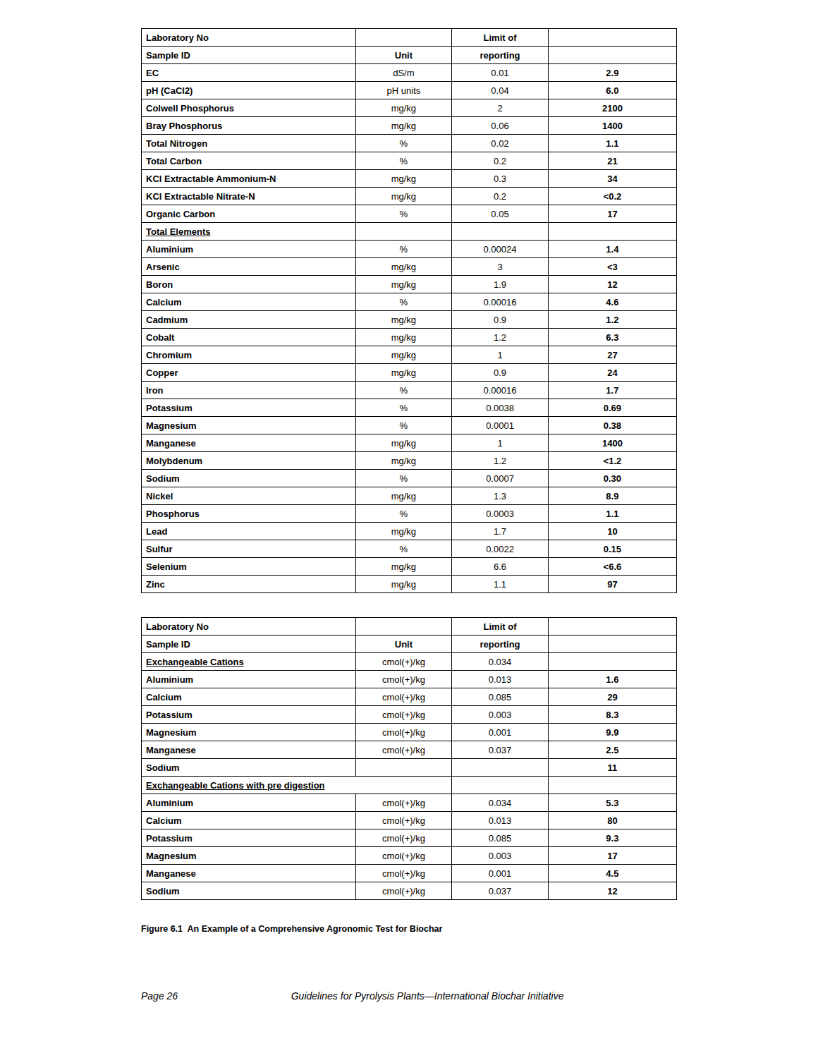| Laboratory No | | Limit of | |
| Sample ID | Unit | reporting | |
| EC | dS/m | 0.01 | 2.9 |
| pH (CaCl2) | pH units | 0.04 | 6.0 |
| Colwell Phosphorus | mg/kg | 2 | 2100 |
| Bray Phosphorus | mg/kg | 0.06 | 1400 |
| Total Nitrogen | % | 0.02 | 1.1 |
| Total Carbon | % | 0.2 | 21 |
| KCl Extractable Ammonium-N | mg/kg | 0.3 | 34 |
| KCl Extractable Nitrate-N | mg/kg | 0.2 | <0.2 |
| Organic Carbon | % | 0.05 | 17 |
| Total Elements | | | |
| Aluminium | % | 0.00024 | 1.4 |
| Arsenic | mg/kg | 3 | <3 |
| Boron | mg/kg | 1.9 | 12 |
| Calcium | % | 0.00016 | 4.6 |
| Cadmium | mg/kg | 0.9 | 1.2 |
| Cobalt | mg/kg | 1.2 | 6.3 |
| Chromium | mg/kg | 1 | 27 |
| Copper | mg/kg | 0.9 | 24 |
| Iron | % | 0.00016 | 1.7 |
| Potassium | % | 0.0038 | 0.69 |
| Magnesium | % | 0.0001 | 0.38 |
| Manganese | mg/kg | 1 | 1400 |
| Molybdenum | mg/kg | 1.2 | <1.2 |
| Sodium | % | 0.0007 | 0.30 |
| Nickel | mg/kg | 1.3 | 8.9 |
| Phosphorus | % | 0.0003 | 1.1 |
| Lead | mg/kg | 1.7 | 10 |
| Sulfur | % | 0.0022 | 0.15 |
| Selenium | mg/kg | 6.6 | <6.6 |
| Zinc | mg/kg | 1.1 | 97 |
| Laboratory No | | Limit of | |
| Sample ID | Unit | reporting | |
| Exchangeable Cations | cmol(+)/kg | 0.034 | |
| Aluminium | cmol(+)/kg | 0.013 | 1.6 |
| Calcium | cmol(+)/kg | 0.085 | 29 |
| Potassium | cmol(+)/kg | 0.003 | 8.3 |
| Magnesium | cmol(+)/kg | 0.001 | 9.9 |
| Manganese | cmol(+)/kg | 0.037 | 2.5 |
| Sodium | | | 11 |
| Exchangeable Cations with pre digestion | | |
| Aluminium | cmol(+)/kg | 0.034 | 5.3 |
| Calcium | cmol(+)/kg | 0.013 | 80 |
| Potassium | cmol(+)/kg | 0.085 | 9.3 |
| Magnesium | cmol(+)/kg | 0.003 | 17 |
| Manganese | cmol(+)/kg | 0.001 | 4.5 |
| Sodium | cmol(+)/kg | 0.037 | 12 |
Figure 6.1 An Example of a Comprehensive Agronomic Test for Biochar
Page 26 Guidelines for Pyrolysis Plants—International Biochar Initiative